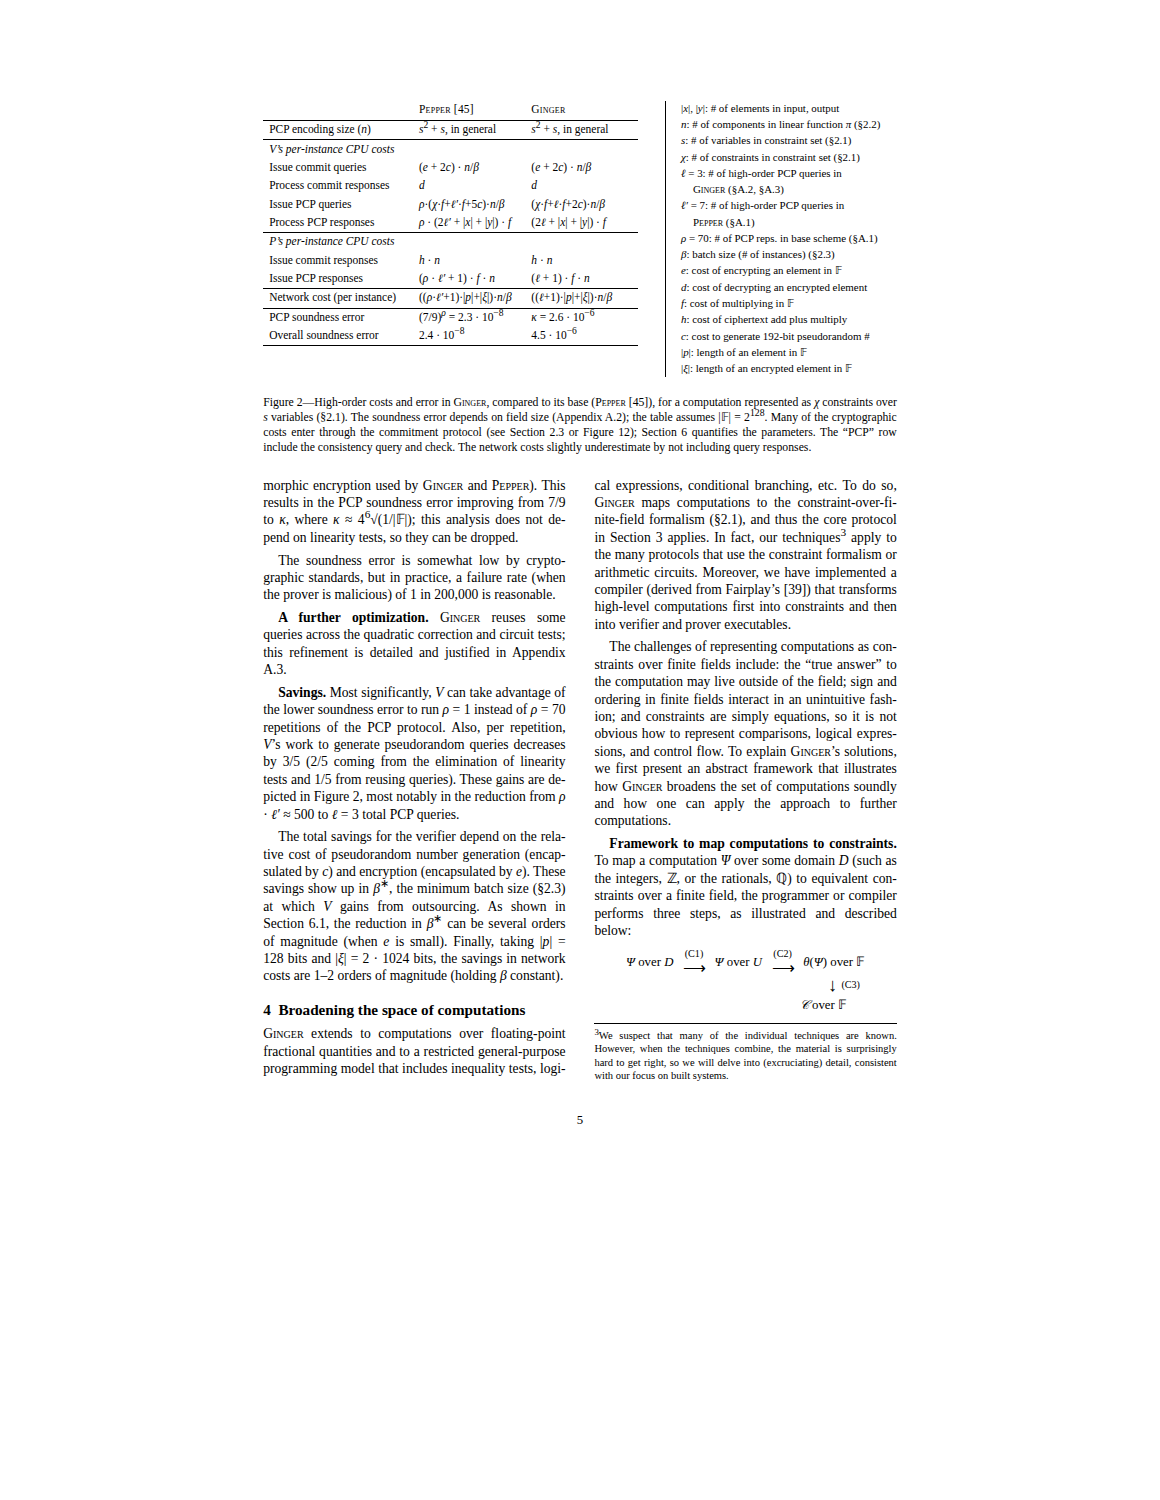| | Pepper [45] | Ginger |
| --- | --- | --- |
| PCP encoding size ( n ) | s 2 + s , in general | s 2 + s , in general |
| V ’s per-instance CPU costs | | |
| Issue commit queries | ( e + 2 c ) · n / β | ( e + 2 c ) · n / β |
| Process commit responses | d | d |
| Issue PCP queries | ρ ·( χ · f + ℓ′ · f +5 c )· n / β | ( χ · f + ℓ · f +2 c )· n / β |
| Process PCP responses | ρ · (2 ℓ′ + / x / + / y /) · f | (2 ℓ + / x / + / y /) · f |
| P ’s per-instance CPU costs | | |
| Issue commit responses | h · n | h · n |
| Issue PCP responses | ( ρ · ℓ′ + 1) · f · n | ( ℓ + 1) · f · n |
| Network cost (per instance) | (( ρ · ℓ′ +1)·/ p /+/ ξ /)· n / β | (( ℓ +1)·/ p /+/ ξ /)· n / β |
| PCP soundness error | (7/9) ρ = 2.3 · 10 −8 | κ = 2.6 · 10 −6 |
| Overall soundness error | 2.4 · 10 −8 | 4.5 · 10 −6 |
|x|, |y|: # of elements in input, output
n: # of components in linear function π (§2.2)
s: # of variables in constraint set (§2.1)
χ: # of constraints in constraint set (§2.1)
ℓ = 3: # of high-order PCP queries in
Ginger (§A.2, §A.3)
ℓ′ = 7: # of high-order PCP queries in
Pepper (§A.1)
ρ = 70: # of PCP reps. in base scheme (§A.1)
β: batch size (# of instances) (§2.3)
e: cost of encrypting an element in 𝔽
d: cost of decrypting an encrypted element
f: cost of multiplying in 𝔽
h: cost of ciphertext add plus multiply
c: cost to generate 192-bit pseudorandom #
|p|: length of an element in 𝔽
|ξ|: length of an encrypted element in 𝔽
Figure 2—High-order costs and error in Ginger, compared to its base (Pepper [45]), for a computation represented as χ constraints over s variables (§2.1). The soundness error depends on field size (Appendix A.2); the table assumes |𝔽| = 2128. Many of the cryptographic costs enter through the commitment protocol (see Section 2.3 or Figure 12); Section 6 quantifies the parameters. The “PCP” row include the consistency query and check. The network costs slightly underestimate by not including query responses.
morphic encryption used by Ginger and Pepper). This results in the PCP soundness error improving from 7/9 to κ, where κ ≈ 46√(1/|𝔽|); this analysis does not depend on linearity tests, so they can be dropped.
The soundness error is somewhat low by cryptographic standards, but in practice, a failure rate (when the prover is malicious) of 1 in 200,000 is reasonable.
A further optimization. Ginger reuses some queries across the quadratic correction and circuit tests; this refinement is detailed and justified in Appendix A.3.
Savings. Most significantly, V can take advantage of the lower soundness error to run ρ = 1 instead of ρ = 70 repetitions of the PCP protocol. Also, per repetition, V’s work to generate pseudorandom queries decreases by 3/5 (2/5 coming from the elimination of linearity tests and 1/5 from reusing queries). These gains are depicted in Figure 2, most notably in the reduction from ρ · ℓ′ ≈ 500 to ℓ = 3 total PCP queries.
The total savings for the verifier depend on the relative cost of pseudorandom number generation (encapsulated by c) and encryption (encapsulated by e). These savings show up in β∗, the minimum batch size (§2.3) at which V gains from outsourcing. As shown in Section 6.1, the reduction in β∗ can be several orders of magnitude (when e is small). Finally, taking |p| = 128 bits and |ξ| = 2 · 1024 bits, the savings in network costs are 1–2 orders of magnitude (holding β constant).
4 Broadening the space of computations
Ginger extends to computations over floating-point fractional quantities and to a restricted general-purpose programming model that includes inequality tests, logical expressions, conditional branching, etc. To do so, Ginger maps computations to the constraint-over-finite-field formalism (§2.1), and thus the core protocol in Section 3 applies. In fact, our techniques3 apply to the many protocols that use the constraint formalism or arithmetic circuits. Moreover, we have implemented a compiler (derived from Fairplay’s [39]) that transforms high-level computations first into constraints and then into verifier and prover executables.
The challenges of representing computations as constraints over finite fields include: the “true answer” to the computation may live outside of the field; sign and ordering in finite fields interact in an unintuitive fashion; and constraints are simply equations, so it is not obvious how to represent comparisons, logical expressions, and control flow. To explain Ginger’s solutions, we first present an abstract framework that illustrates how Ginger broadens the set of computations soundly and how one can apply the approach to further computations.
Framework to map computations to constraints. To map a computation Ψ over some domain D (such as the integers, ℤ, or the rationals, ℚ) to equivalent constraints over a finite field, the programmer or compiler performs three steps, as illustrated and described below:
Ψ over D (C1)⟶ Ψ over U (C2)⟶ θ(Ψ) over 𝔽
↓(C3)
𝒞 over 𝔽
3We suspect that many of the individual techniques are known. However, when the techniques combine, the material is surprisingly hard to get right, so we will delve into (excruciating) detail, consistent with our focus on built systems.
5